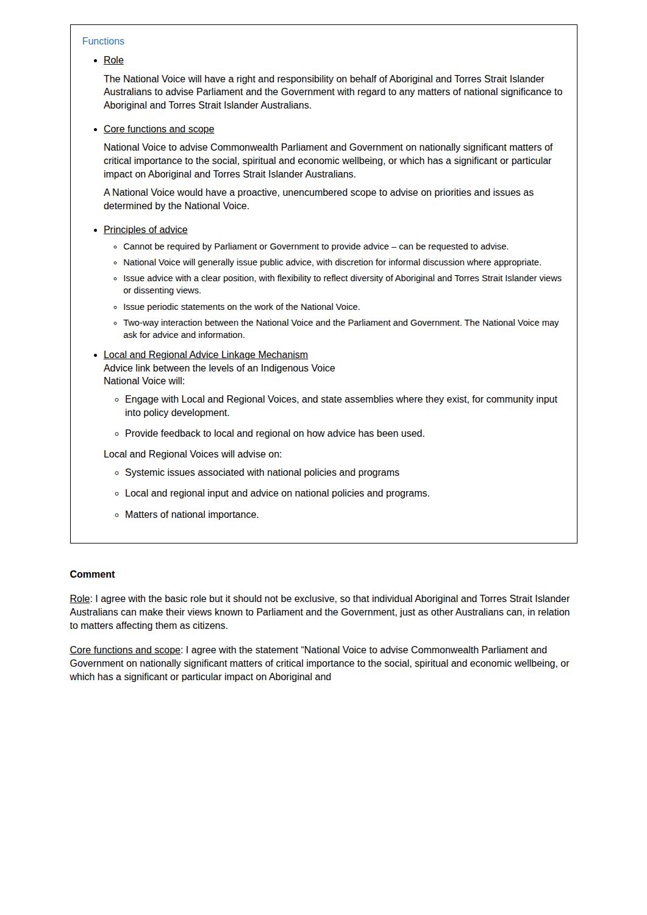Functions
Role
The National Voice will have a right and responsibility on behalf of Aboriginal and Torres Strait Islander Australians to advise Parliament and the Government with regard to any matters of national significance to Aboriginal and Torres Strait Islander Australians.
Core functions and scope
National Voice to advise Commonwealth Parliament and Government on nationally significant matters of critical importance to the social, spiritual and economic wellbeing, or which has a significant or particular impact on Aboriginal and Torres Strait Islander Australians.
A National Voice would have a proactive, unencumbered scope to advise on priorities and issues as determined by the National Voice.
Principles of advice
Cannot be required by Parliament or Government to provide advice – can be requested to advise.
National Voice will generally issue public advice, with discretion for informal discussion where appropriate.
Issue advice with a clear position, with flexibility to reflect diversity of Aboriginal and Torres Strait Islander views or dissenting views.
Issue periodic statements on the work of the National Voice.
Two-way interaction between the National Voice and the Parliament and Government. The National Voice may ask for advice and information.
Local and Regional Advice Linkage Mechanism
Advice link between the levels of an Indigenous Voice
National Voice will:
Engage with Local and Regional Voices, and state assemblies where they exist, for community input into policy development.
Provide feedback to local and regional on how advice has been used.
Local and Regional Voices will advise on:
Systemic issues associated with national policies and programs
Local and regional input and advice on national policies and programs.
Matters of national importance.
Comment
Role: I agree with the basic role but it should not be exclusive, so that individual Aboriginal and Torres Strait Islander Australians can make their views known to Parliament and the Government, just as other Australians can, in relation to matters affecting them as citizens.
Core functions and scope: I agree with the statement “National Voice to advise Commonwealth Parliament and Government on nationally significant matters of critical importance to the social, spiritual and economic wellbeing, or which has a significant or particular impact on Aboriginal and